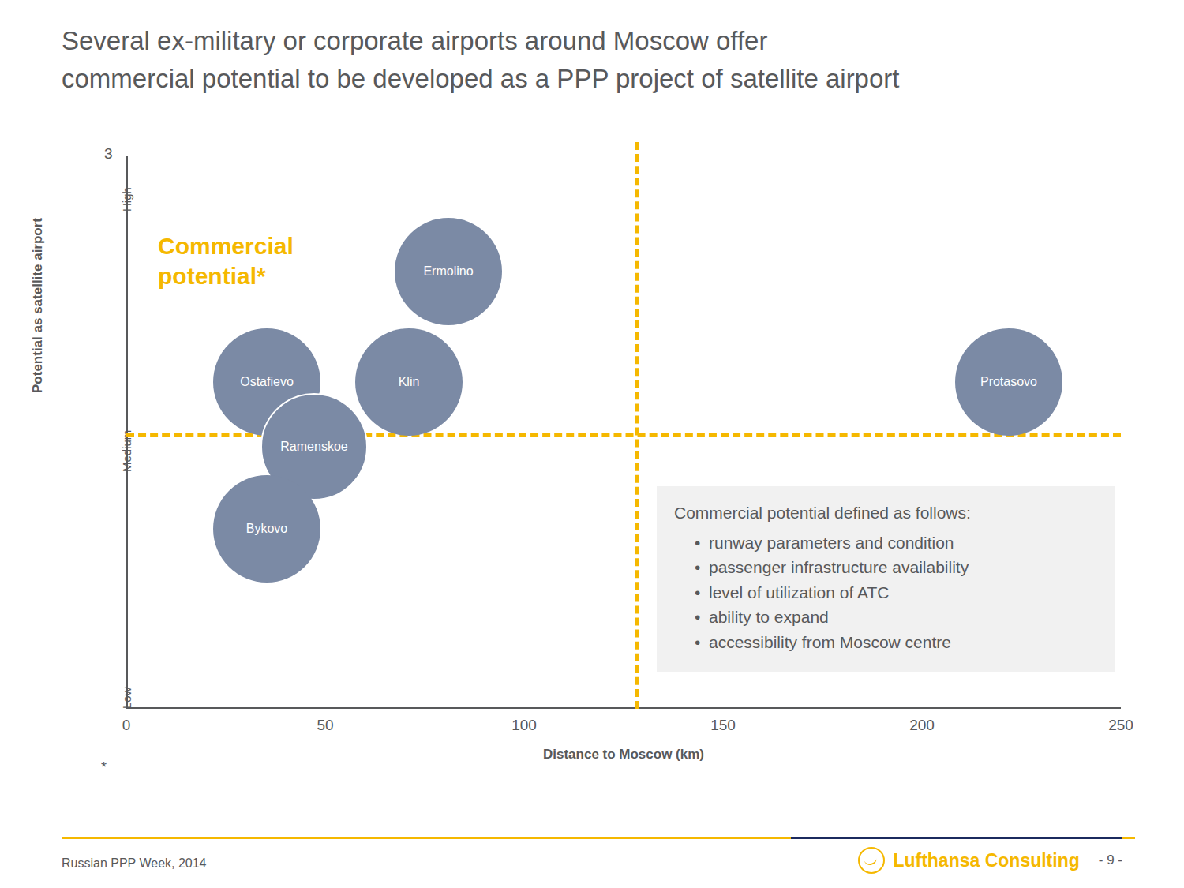Several ex-military or corporate airports around Moscow offer
commercial potential to be developed as a PPP project of satellite airport
Potential as satellite airport
Distance to Moscow (km)
3
High
Medium
Low
0
50
100
150
200
250
Commercial
potential*
Ermolino
Klin
Ostafievo
Ramenskoe
Bykovo
Protasovo
Commercial potential defined as follows:
runway parameters and condition
passenger infrastructure availability
level of utilization of ATC
ability to expand
accessibility from Moscow centre
*
Russian PPP Week, 2014
Lufthansa Consulting
- 9 -